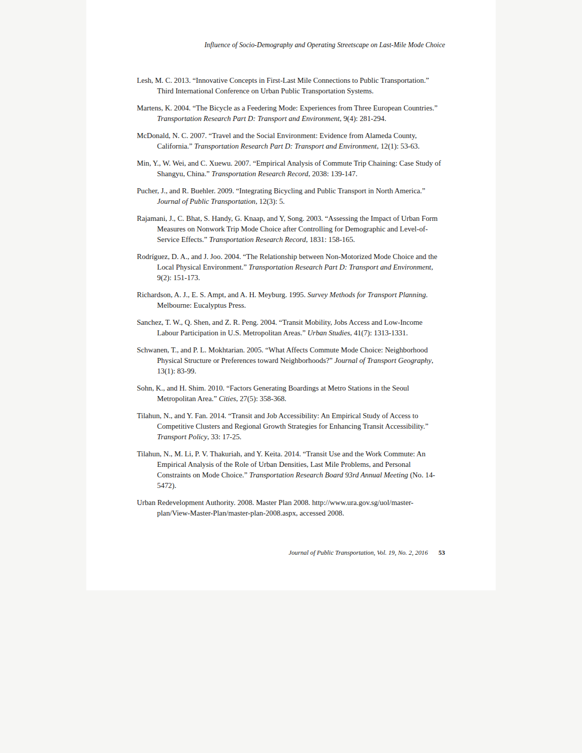Influence of Socio-Demography and Operating Streetscape on Last-Mile Mode Choice
Lesh, M. C. 2013. “Innovative Concepts in First-Last Mile Connections to Public Transportation.” Third International Conference on Urban Public Transportation Systems.
Martens, K. 2004. “The Bicycle as a Feedering Mode: Experiences from Three European Countries.” Transportation Research Part D: Transport and Environment, 9(4): 281-294.
McDonald, N. C. 2007. “Travel and the Social Environment: Evidence from Alameda County, California.” Transportation Research Part D: Transport and Environment, 12(1): 53-63.
Min, Y., W. Wei, and C. Xuewu. 2007. “Empirical Analysis of Commute Trip Chaining: Case Study of Shangyu, China.” Transportation Research Record, 2038: 139-147.
Pucher, J., and R. Buehler. 2009. “Integrating Bicycling and Public Transport in North America.” Journal of Public Transportation, 12(3): 5.
Rajamani, J., C. Bhat, S. Handy, G. Knaap, and Y, Song. 2003. “Assessing the Impact of Urban Form Measures on Nonwork Trip Mode Choice after Controlling for Demographic and Level-of-Service Effects.” Transportation Research Record, 1831: 158-165.
Rodríguez, D. A., and J. Joo. 2004. “The Relationship between Non-Motorized Mode Choice and the Local Physical Environment.” Transportation Research Part D: Transport and Environment, 9(2): 151-173.
Richardson, A. J., E. S. Ampt, and A. H. Meyburg. 1995. Survey Methods for Transport Planning. Melbourne: Eucalyptus Press.
Sanchez, T. W., Q. Shen, and Z. R. Peng. 2004. “Transit Mobility, Jobs Access and Low-Income Labour Participation in U.S. Metropolitan Areas.” Urban Studies, 41(7): 1313-1331.
Schwanen, T., and P. L. Mokhtarian. 2005. “What Affects Commute Mode Choice: Neighborhood Physical Structure or Preferences toward Neighborhoods?” Journal of Transport Geography, 13(1): 83-99.
Sohn, K., and H. Shim. 2010. “Factors Generating Boardings at Metro Stations in the Seoul Metropolitan Area.” Cities, 27(5): 358-368.
Tilahun, N., and Y. Fan. 2014. “Transit and Job Accessibility: An Empirical Study of Access to Competitive Clusters and Regional Growth Strategies for Enhancing Transit Accessibility.” Transport Policy, 33: 17-25.
Tilahun, N., M. Li, P. V. Thakuriah, and Y. Keita. 2014. “Transit Use and the Work Commute: An Empirical Analysis of the Role of Urban Densities, Last Mile Problems, and Personal Constraints on Mode Choice.” Transportation Research Board 93rd Annual Meeting (No. 14-5472).
Urban Redevelopment Authority. 2008. Master Plan 2008. http://www.ura.gov.sg/uol/master-plan/View-Master-Plan/master-plan-2008.aspx, accessed 2008.
Journal of Public Transportation, Vol. 19, No. 2, 201653